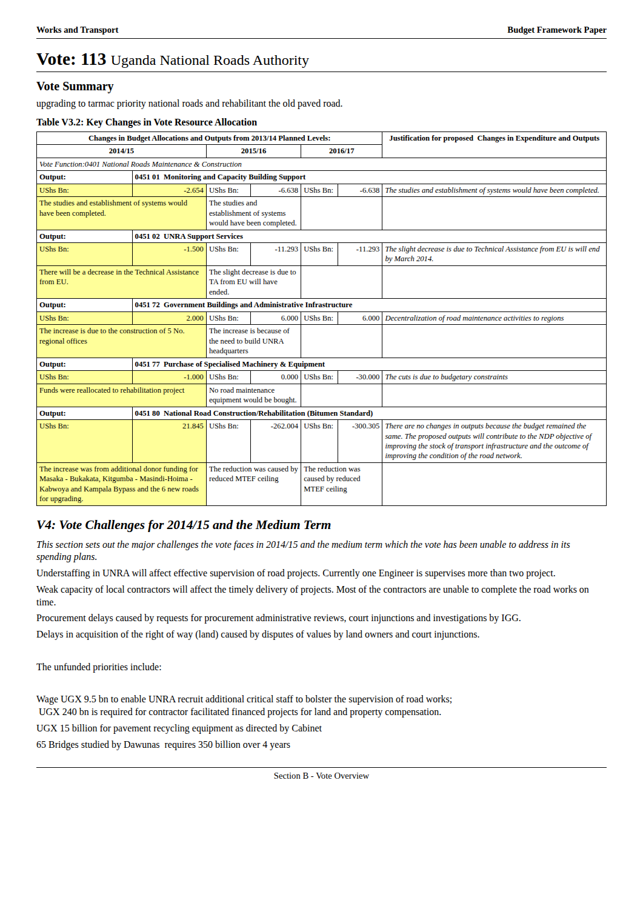Works and Transport Budget Framework Paper
Vote: 113 Uganda National Roads Authority
Vote Summary
upgrading to tarmac priority national roads and rehabilitant the old paved road.
Table V3.2: Key Changes in Vote Resource Allocation
| Changes in Budget Allocations and Outputs from 2013/14 Planned Levels: | Justification for proposed Changes in Expenditure and Outputs |
| --- | --- |
| 2014/15 | 2015/16 | 2016/17 |
| Vote Function:0401 National Roads Maintenance & Construction |
| Output: | 0451 01 Monitoring and Capacity Building Support |
| UShs Bn: | -2.654 | UShs Bn: | -6.638 | UShs Bn: | -6.638 | The studies and establishment of systems would have been completed. |
| The studies and establishment of systems would have been completed. | The studies and establishment of systems would have been completed. | | |
| Output: | 0451 02 UNRA Support Services |
| UShs Bn: | -1.500 | UShs Bn: | -11.293 | UShs Bn: | -11.293 | The slight decrease is due to Technical Assistance from EU is will end by March 2014. |
| There will be a decrease in the Technical Assistance from EU. | The slight decrease is due to TA from EU will have ended. | | |
| Output: | 0451 72 Government Buildings and Administrative Infrastructure |
| UShs Bn: | 2.000 | UShs Bn: | 6.000 | UShs Bn: | 6.000 | Decentralization of road maintenance activities to regions |
| The increase is due to the construction of 5 No. regional offices | The increase is because of the need to build UNRA headquarters | | |
| Output: | 0451 77 Purchase of Specialised Machinery & Equipment |
| UShs Bn: | -1.000 | UShs Bn: | 0.000 | UShs Bn: | -30.000 | The cuts is due to budgetary constraints |
| Funds were reallocated to rehabilitation project | No road maintenance equipment would be bought. | | |
| Output: | 0451 80 National Road Construction/Rehabilitation (Bitumen Standard) |
| UShs Bn: | 21.845 | UShs Bn: | -262.004 | UShs Bn: | -300.305 | There are no changes in outputs because the budget remained the same. The proposed outputs will contribute to the NDP objective of improving the stock of transport infrastructure and the outcome of improving the condition of the road network. |
| The increase was from additional donor funding for Masaka - Bukakata, Kitgumba - Masindi-Hoima - Kabwoya and Kampala Bypass and the 6 new roads for upgrading. | The reduction was caused by reduced MTEF ceiling | The reduction was caused by reduced MTEF ceiling | |
V4: Vote Challenges for 2014/15 and the Medium Term
This section sets out the major challenges the vote faces in 2014/15 and the medium term which the vote has been unable to address in its spending plans.
Understaffing in UNRA will affect effective supervision of road projects. Currently one Engineer is supervises more than two project.
Weak capacity of local contractors will affect the timely delivery of projects. Most of the contractors are unable to complete the road works on time.
Procurement delays caused by requests for procurement administrative reviews, court injunctions and investigations by IGG.
Delays in acquisition of the right of way (land) caused by disputes of values by land owners and court injunctions.
The unfunded priorities include:
Wage UGX 9.5 bn to enable UNRA recruit additional critical staff to bolster the supervision of road works;
UGX 240 bn is required for contractor facilitated financed projects for land and property compensation.
UGX 15 billion for pavement recycling equipment as directed by Cabinet
65 Bridges studied by Dawunas requires 350 billion over 4 years
Section B - Vote Overview